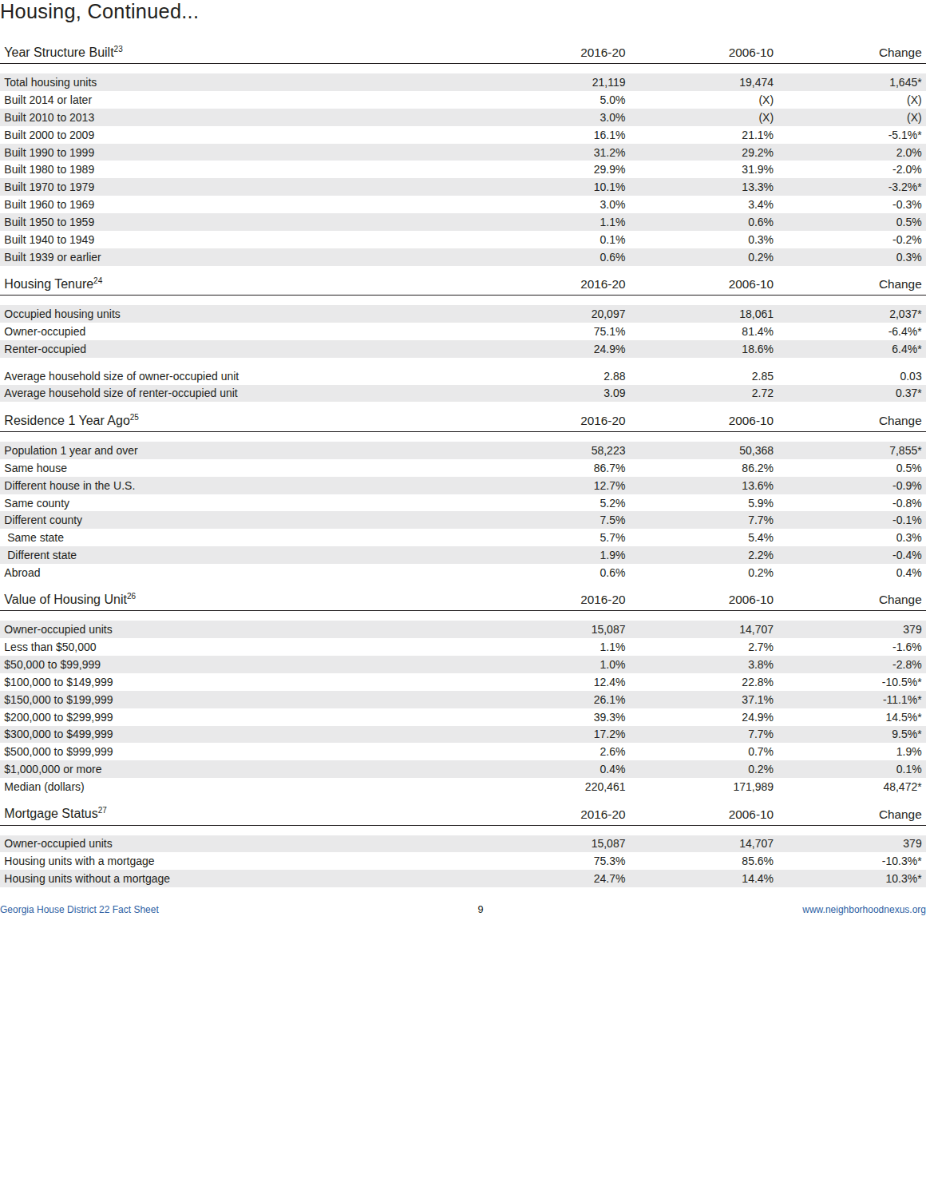Housing, Continued...
| Year Structure Built 23 | 2016-20 | 2006-10 | Change |
| --- | --- | --- | --- |
| Total housing units | 21,119 | 19,474 | 1,645* |
| Built 2014 or later | 5.0% | (X) | (X) |
| Built 2010 to 2013 | 3.0% | (X) | (X) |
| Built 2000 to 2009 | 16.1% | 21.1% | -5.1%* |
| Built 1990 to 1999 | 31.2% | 29.2% | 2.0% |
| Built 1980 to 1989 | 29.9% | 31.9% | -2.0% |
| Built 1970 to 1979 | 10.1% | 13.3% | -3.2%* |
| Built 1960 to 1969 | 3.0% | 3.4% | -0.3% |
| Built 1950 to 1959 | 1.1% | 0.6% | 0.5% |
| Built 1940 to 1949 | 0.1% | 0.3% | -0.2% |
| Built 1939 or earlier | 0.6% | 0.2% | 0.3% |
| Housing Tenure 24 | 2016-20 | 2006-10 | Change |
| Occupied housing units | 20,097 | 18,061 | 2,037* |
| Owner-occupied | 75.1% | 81.4% | -6.4%* |
| Renter-occupied | 24.9% | 18.6% | 6.4%* |
| Average household size of owner-occupied unit | 2.88 | 2.85 | 0.03 |
| Average household size of renter-occupied unit | 3.09 | 2.72 | 0.37* |
| Residence 1 Year Ago 25 | 2016-20 | 2006-10 | Change |
| Population 1 year and over | 58,223 | 50,368 | 7,855* |
| Same house | 86.7% | 86.2% | 0.5% |
| Different house in the U.S. | 12.7% | 13.6% | -0.9% |
| Same county | 5.2% | 5.9% | -0.8% |
| Different county | 7.5% | 7.7% | -0.1% |
| Same state | 5.7% | 5.4% | 0.3% |
| Different state | 1.9% | 2.2% | -0.4% |
| Abroad | 0.6% | 0.2% | 0.4% |
| Value of Housing Unit 26 | 2016-20 | 2006-10 | Change |
| Owner-occupied units | 15,087 | 14,707 | 379 |
| Less than $50,000 | 1.1% | 2.7% | -1.6% |
| $50,000 to $99,999 | 1.0% | 3.8% | -2.8% |
| $100,000 to $149,999 | 12.4% | 22.8% | -10.5%* |
| $150,000 to $199,999 | 26.1% | 37.1% | -11.1%* |
| $200,000 to $299,999 | 39.3% | 24.9% | 14.5%* |
| $300,000 to $499,999 | 17.2% | 7.7% | 9.5%* |
| $500,000 to $999,999 | 2.6% | 0.7% | 1.9% |
| $1,000,000 or more | 0.4% | 0.2% | 0.1% |
| Median (dollars) | 220,461 | 171,989 | 48,472* |
| Mortgage Status 27 | 2016-20 | 2006-10 | Change |
| Owner-occupied units | 15,087 | 14,707 | 379 |
| Housing units with a mortgage | 75.3% | 85.6% | -10.3%* |
| Housing units without a mortgage | 24.7% | 14.4% | 10.3%* |
Georgia House District 22 Fact Sheet
9
www.neighborhoodnexus.org